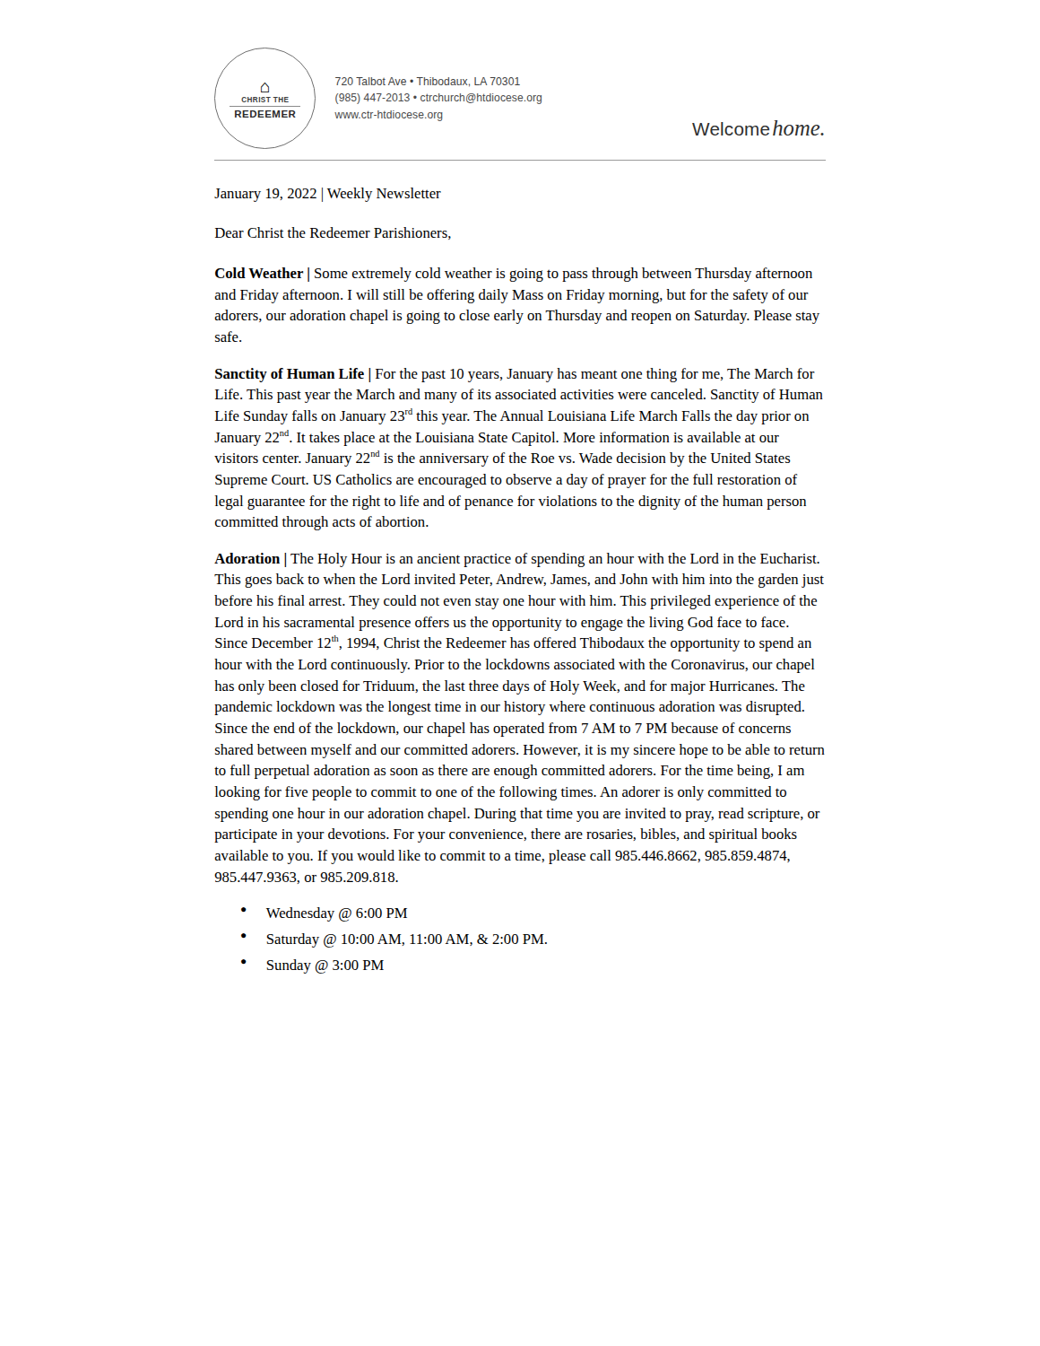⌂
CHRIST THE
REDEEMER
720 Talbot Ave • Thibodaux, LA 70301
(985) 447-2013 • ctrchurch@htdiocese.org
www.ctr-htdiocese.org
Welcome home.
January 19, 2022 | Weekly Newsletter
Dear Christ the Redeemer Parishioners,
Cold Weather | Some extremely cold weather is going to pass through between Thursday afternoon and Friday afternoon. I will still be offering daily Mass on Friday morning, but for the safety of our adorers, our adoration chapel is going to close early on Thursday and reopen on Saturday. Please stay safe.
Sanctity of Human Life | For the past 10 years, January has meant one thing for me, The March for Life. This past year the March and many of its associated activities were canceled. Sanctity of Human Life Sunday falls on January 23rd this year. The Annual Louisiana Life March Falls the day prior on January 22nd. It takes place at the Louisiana State Capitol. More information is available at our visitors center. January 22nd is the anniversary of the Roe vs. Wade decision by the United States Supreme Court. US Catholics are encouraged to observe a day of prayer for the full restoration of legal guarantee for the right to life and of penance for violations to the dignity of the human person committed through acts of abortion.
Adoration | The Holy Hour is an ancient practice of spending an hour with the Lord in the Eucharist. This goes back to when the Lord invited Peter, Andrew, James, and John with him into the garden just before his final arrest. They could not even stay one hour with him. This privileged experience of the Lord in his sacramental presence offers us the opportunity to engage the living God face to face. Since December 12th, 1994, Christ the Redeemer has offered Thibodaux the opportunity to spend an hour with the Lord continuously. Prior to the lockdowns associated with the Coronavirus, our chapel has only been closed for Triduum, the last three days of Holy Week, and for major Hurricanes. The pandemic lockdown was the longest time in our history where continuous adoration was disrupted. Since the end of the lockdown, our chapel has operated from 7 AM to 7 PM because of concerns shared between myself and our committed adorers. However, it is my sincere hope to be able to return to full perpetual adoration as soon as there are enough committed adorers. For the time being, I am looking for five people to commit to one of the following times. An adorer is only committed to spending one hour in our adoration chapel. During that time you are invited to pray, read scripture, or participate in your devotions. For your convenience, there are rosaries, bibles, and spiritual books available to you. If you would like to commit to a time, please call 985.446.8662, 985.859.4874, 985.447.9363, or 985.209.818.
Wednesday @ 6:00 PM
Saturday @ 10:00 AM, 11:00 AM, & 2:00 PM.
Sunday @ 3:00 PM